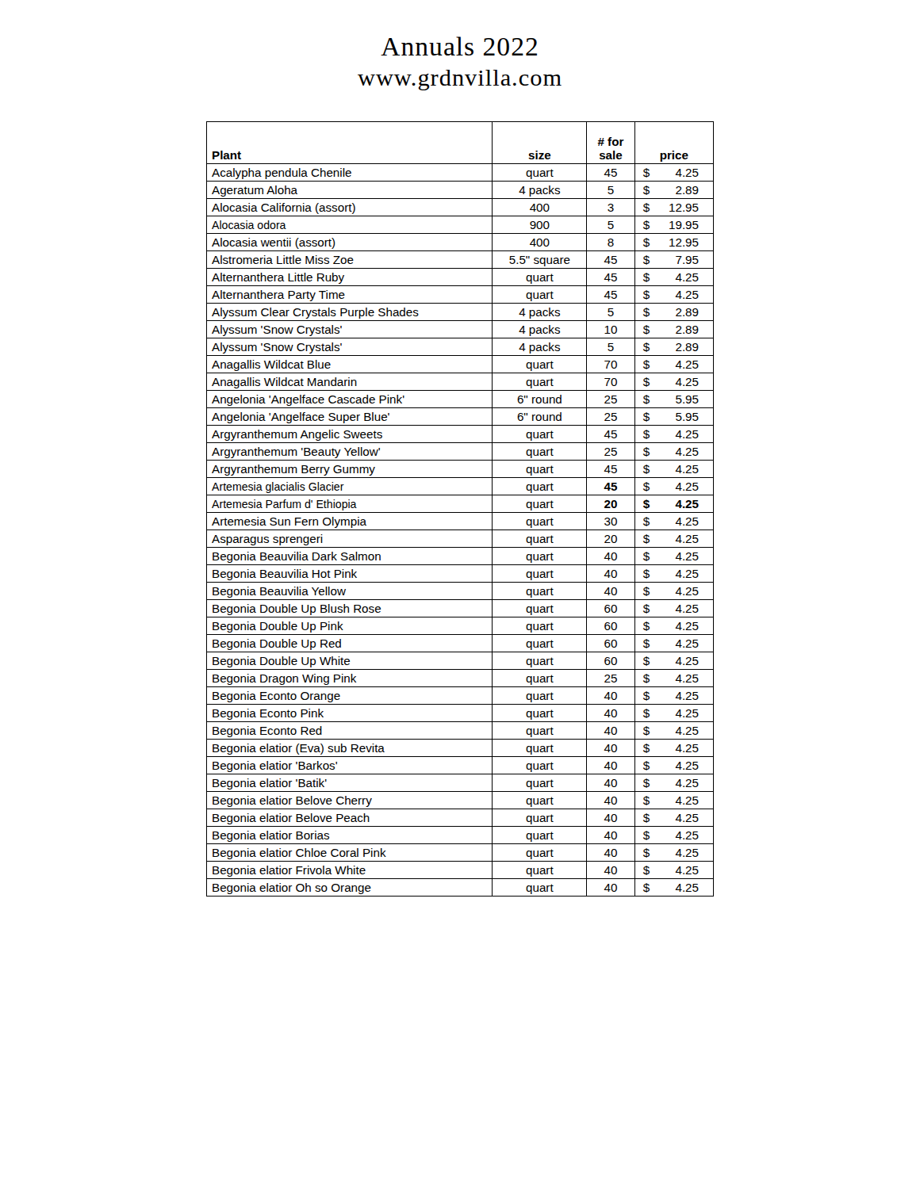Annuals 2022
www.grdnvilla.com
| Plant | size | # for sale | price |
| --- | --- | --- | --- |
| Acalypha pendula Chenile | quart | 45 | $ 4.25 |
| Ageratum Aloha | 4 packs | 5 | $ 2.89 |
| Alocasia California (assort) | 400 | 3 | $ 12.95 |
| Alocasia odora | 900 | 5 | $ 19.95 |
| Alocasia wentii (assort) | 400 | 8 | $ 12.95 |
| Alstromeria Little Miss Zoe | 5.5" square | 45 | $ 7.95 |
| Alternanthera Little Ruby | quart | 45 | $ 4.25 |
| Alternanthera Party Time | quart | 45 | $ 4.25 |
| Alyssum Clear Crystals Purple Shades | 4 packs | 5 | $ 2.89 |
| Alyssum 'Snow Crystals' | 4 packs | 10 | $ 2.89 |
| Alyssum 'Snow Crystals' | 4 packs | 5 | $ 2.89 |
| Anagallis Wildcat Blue | quart | 70 | $ 4.25 |
| Anagallis Wildcat Mandarin | quart | 70 | $ 4.25 |
| Angelonia 'Angelface Cascade Pink' | 6" round | 25 | $ 5.95 |
| Angelonia 'Angelface Super Blue' | 6" round | 25 | $ 5.95 |
| Argyranthemum Angelic Sweets | quart | 45 | $ 4.25 |
| Argyranthemum 'Beauty Yellow' | quart | 25 | $ 4.25 |
| Argyranthemum Berry Gummy | quart | 45 | $ 4.25 |
| Artemesia glacialis Glacier | quart | 45 | $ 4.25 |
| Artemesia Parfum d' Ethiopia | quart | 20 | $ 4.25 |
| Artemesia Sun Fern Olympia | quart | 30 | $ 4.25 |
| Asparagus sprengeri | quart | 20 | $ 4.25 |
| Begonia Beauvilia Dark Salmon | quart | 40 | $ 4.25 |
| Begonia Beauvilia Hot Pink | quart | 40 | $ 4.25 |
| Begonia Beauvilia Yellow | quart | 40 | $ 4.25 |
| Begonia Double Up Blush Rose | quart | 60 | $ 4.25 |
| Begonia Double Up Pink | quart | 60 | $ 4.25 |
| Begonia Double Up Red | quart | 60 | $ 4.25 |
| Begonia Double Up White | quart | 60 | $ 4.25 |
| Begonia Dragon Wing Pink | quart | 25 | $ 4.25 |
| Begonia Econto Orange | quart | 40 | $ 4.25 |
| Begonia Econto Pink | quart | 40 | $ 4.25 |
| Begonia Econto Red | quart | 40 | $ 4.25 |
| Begonia elatior (Eva) sub Revita | quart | 40 | $ 4.25 |
| Begonia elatior 'Barkos' | quart | 40 | $ 4.25 |
| Begonia elatior 'Batik' | quart | 40 | $ 4.25 |
| Begonia elatior Belove Cherry | quart | 40 | $ 4.25 |
| Begonia elatior Belove Peach | quart | 40 | $ 4.25 |
| Begonia elatior Borias | quart | 40 | $ 4.25 |
| Begonia elatior Chloe Coral Pink | quart | 40 | $ 4.25 |
| Begonia elatior Frivola White | quart | 40 | $ 4.25 |
| Begonia elatior Oh so Orange | quart | 40 | $ 4.25 |